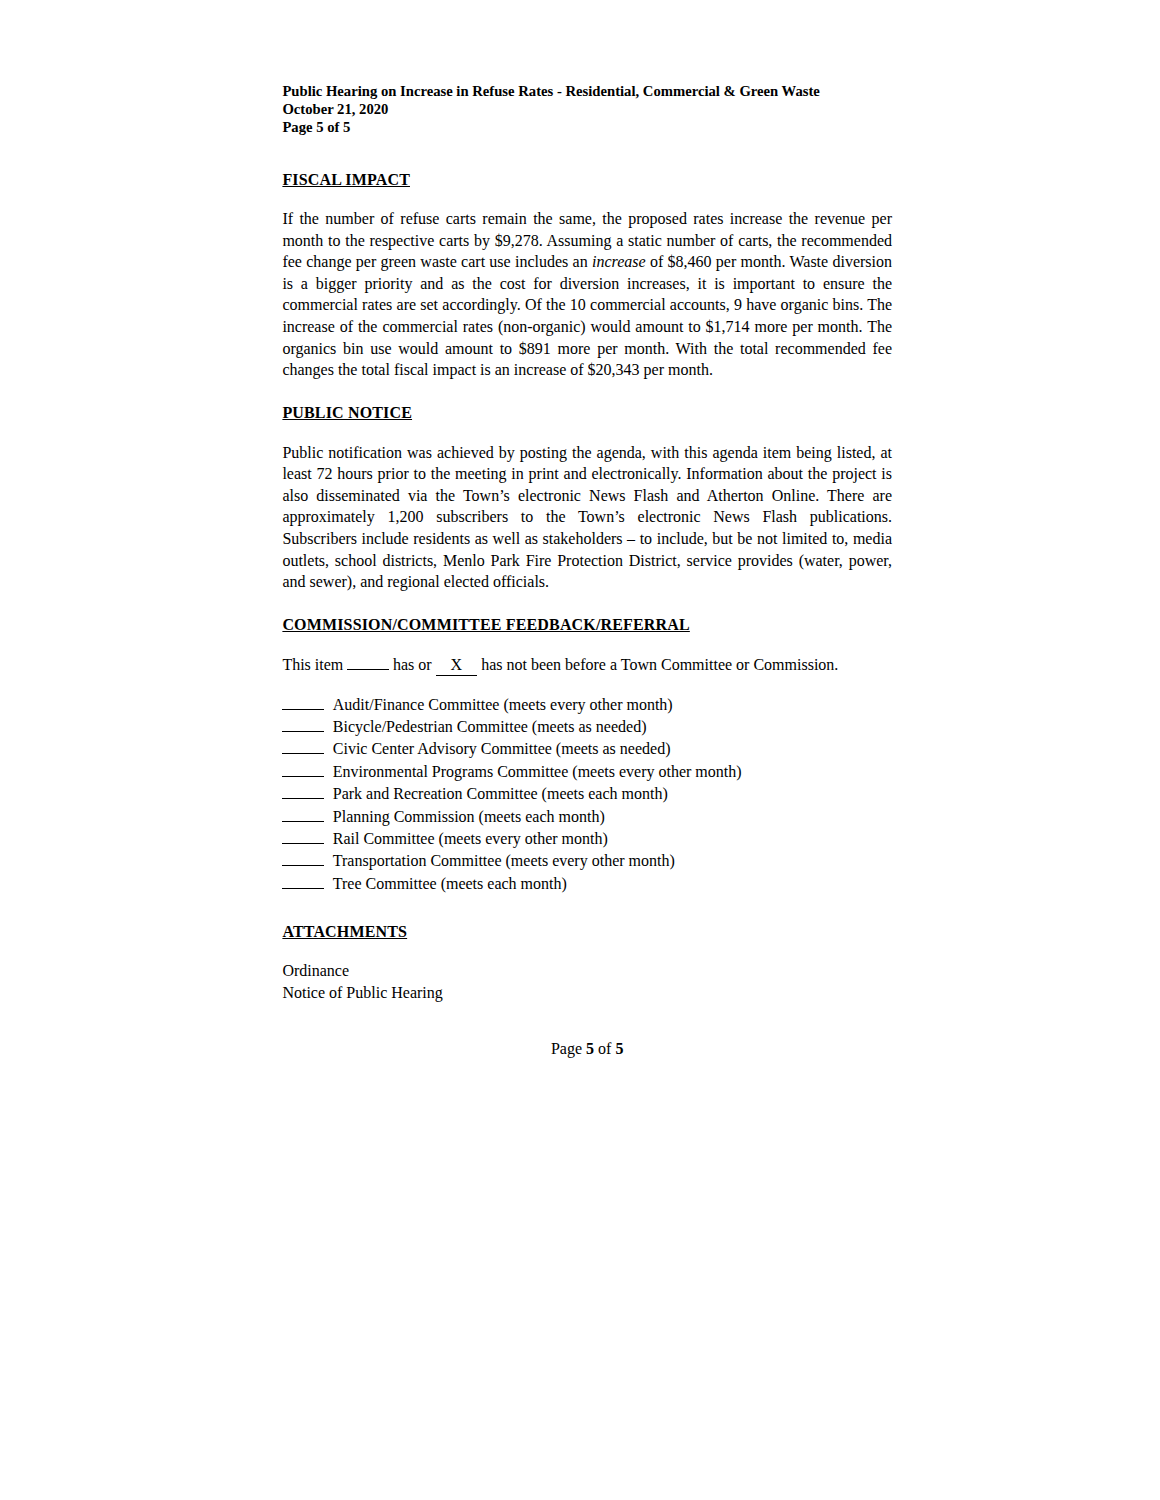Public Hearing on Increase in Refuse Rates - Residential, Commercial & Green Waste
October 21, 2020
Page 5 of 5
FISCAL IMPACT
If the number of refuse carts remain the same, the proposed rates increase the revenue per month to the respective carts by $9,278. Assuming a static number of carts, the recommended fee change per green waste cart use includes an increase of $8,460 per month. Waste diversion is a bigger priority and as the cost for diversion increases, it is important to ensure the commercial rates are set accordingly. Of the 10 commercial accounts, 9 have organic bins. The increase of the commercial rates (non-organic) would amount to $1,714 more per month. The organics bin use would amount to $891 more per month. With the total recommended fee changes the total fiscal impact is an increase of $20,343 per month.
PUBLIC NOTICE
Public notification was achieved by posting the agenda, with this agenda item being listed, at least 72 hours prior to the meeting in print and electronically. Information about the project is also disseminated via the Town’s electronic News Flash and Atherton Online. There are approximately 1,200 subscribers to the Town’s electronic News Flash publications. Subscribers include residents as well as stakeholders – to include, but be not limited to, media outlets, school districts, Menlo Park Fire Protection District, service provides (water, power, and sewer), and regional elected officials.
COMMISSION/COMMITTEE FEEDBACK/REFERRAL
This item has or X has not been before a Town Committee or Commission.
Audit/Finance Committee (meets every other month)
Bicycle/Pedestrian Committee (meets as needed)
Civic Center Advisory Committee (meets as needed)
Environmental Programs Committee (meets every other month)
Park and Recreation Committee (meets each month)
Planning Commission (meets each month)
Rail Committee (meets every other month)
Transportation Committee (meets every other month)
Tree Committee (meets each month)
ATTACHMENTS
Ordinance
Notice of Public Hearing
Page 5 of 5